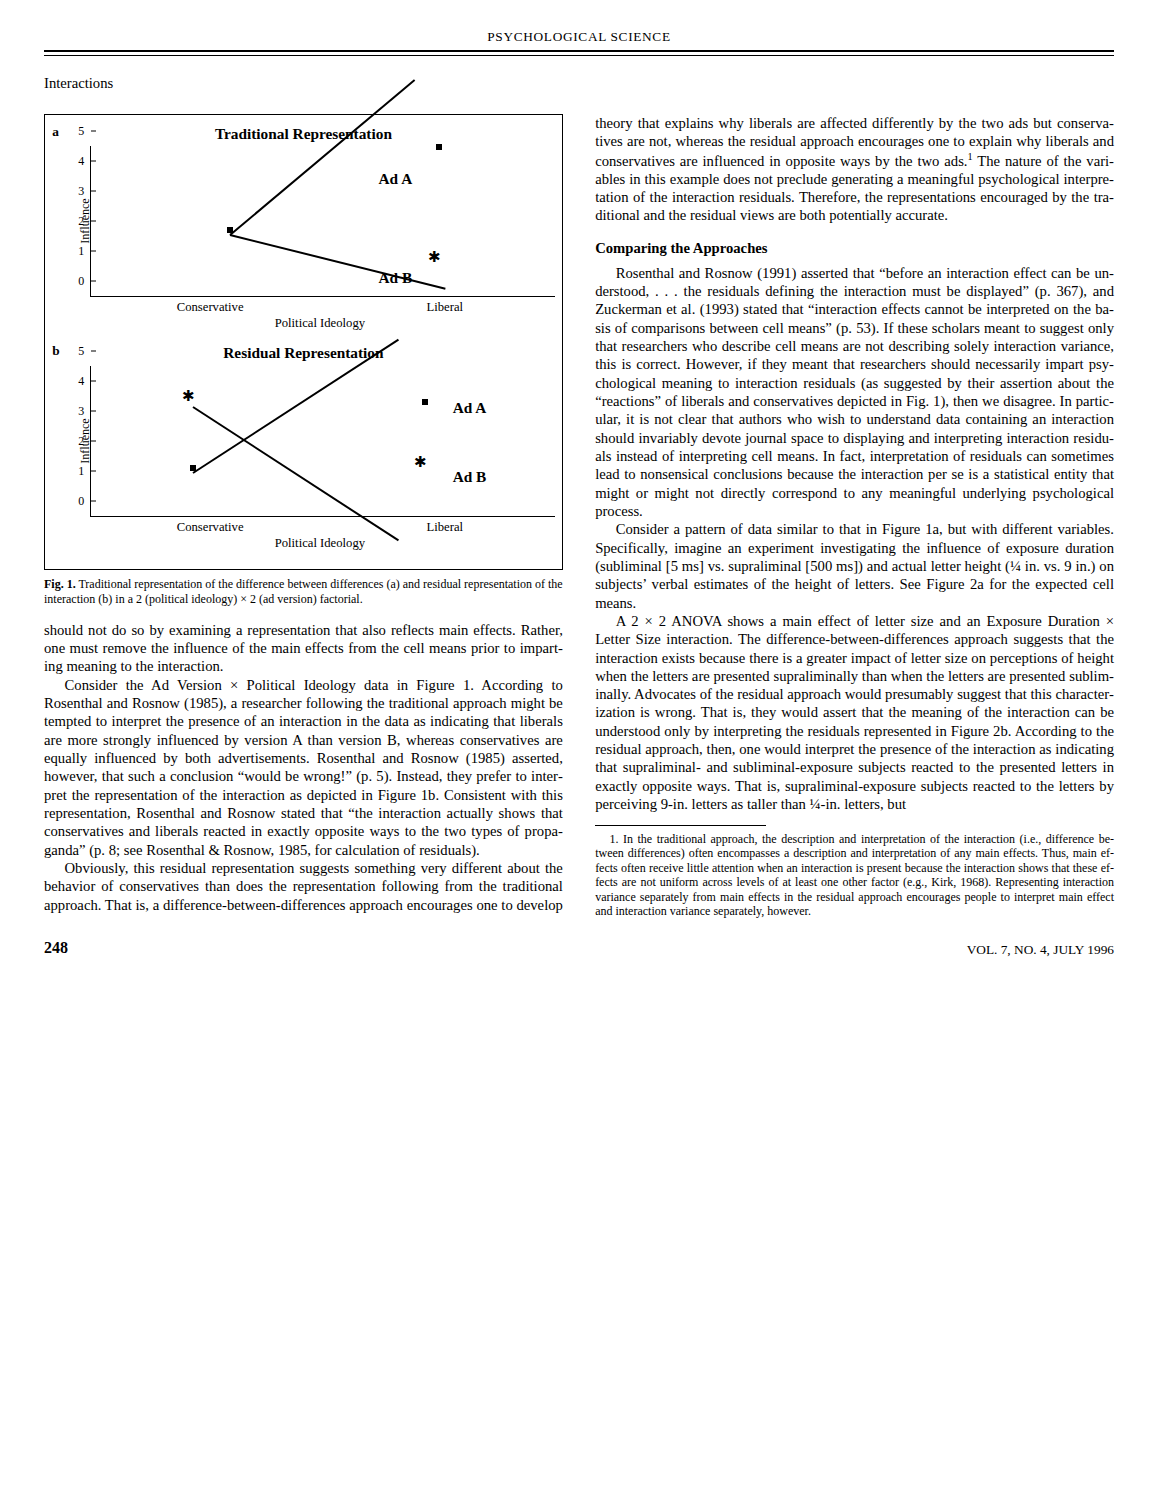PSYCHOLOGICAL SCIENCE
Interactions
a
Traditional Representation
Influence 5 4 3 2 1 0
✱ Ad A Ad B
Conservative Liberal
Political Ideology
b
Residual Representation
Influence 5 4 3 2 1 0
✱ ✱ Ad A Ad B
Conservative Liberal
Political Ideology
Fig. 1. Traditional representation of the difference between differences (a) and residual representation of the interaction (b) in a 2 (political ideology) × 2 (ad version) factorial.
should not do so by examining a representation that also reflects main effects. Rather, one must remove the influence of the main effects from the cell means prior to imparting meaning to the interaction.
Consider the Ad Version × Political Ideology data in Figure 1. According to Rosenthal and Rosnow (1985), a researcher following the traditional approach might be tempted to interpret the presence of an interaction in the data as indicating that liberals are more strongly influenced by version A than version B, whereas conservatives are equally influenced by both advertisements. Rosenthal and Rosnow (1985) asserted, however, that such a conclusion “would be wrong!” (p. 5). Instead, they prefer to interpret the representation of the interaction as depicted in Figure 1b. Consistent with this representation, Rosenthal and Rosnow stated that “the interaction actually shows that conservatives and liberals reacted in exactly opposite ways to the two types of propaganda” (p. 8; see Rosenthal & Rosnow, 1985, for calculation of residuals).
Obviously, this residual representation suggests something very different about the behavior of conservatives than does the representation following from the traditional approach. That is, a difference-between-differences approach encourages one to develop theory that explains why liberals are affected differently by the two ads but conservatives are not, whereas the residual approach encourages one to explain why liberals and conservatives are influenced in opposite ways by the two ads.1 The nature of the variables in this example does not preclude generating a meaningful psychological interpretation of the interaction residuals. Therefore, the representations encouraged by the traditional and the residual views are both potentially accurate.
Comparing the Approaches
Rosenthal and Rosnow (1991) asserted that “before an interaction effect can be understood, . . . the residuals defining the interaction must be displayed” (p. 367), and Zuckerman et al. (1993) stated that “interaction effects cannot be interpreted on the basis of comparisons between cell means” (p. 53). If these scholars meant to suggest only that researchers who describe cell means are not describing solely interaction variance, this is correct. However, if they meant that researchers should necessarily impart psychological meaning to interaction residuals (as suggested by their assertion about the “reactions” of liberals and conservatives depicted in Fig. 1), then we disagree. In particular, it is not clear that authors who wish to understand data containing an interaction should invariably devote journal space to displaying and interpreting interaction residuals instead of interpreting cell means. In fact, interpretation of residuals can sometimes lead to nonsensical conclusions because the interaction per se is a statistical entity that might or might not directly correspond to any meaningful underlying psychological process.
Consider a pattern of data similar to that in Figure 1a, but with different variables. Specifically, imagine an experiment investigating the influence of exposure duration (subliminal [5 ms] vs. supraliminal [500 ms]) and actual letter height (¼ in. vs. 9 in.) on subjects’ verbal estimates of the height of letters. See Figure 2a for the expected cell means.
A 2 × 2 ANOVA shows a main effect of letter size and an Exposure Duration × Letter Size interaction. The difference-between-differences approach suggests that the interaction exists because there is a greater impact of letter size on perceptions of height when the letters are presented supraliminally than when the letters are presented subliminally. Advocates of the residual approach would presumably suggest that this characterization is wrong. That is, they would assert that the meaning of the interaction can be understood only by interpreting the residuals represented in Figure 2b. According to the residual approach, then, one would interpret the presence of the interaction as indicating that supraliminal- and subliminal-exposure subjects reacted to the presented letters in exactly opposite ways. That is, supraliminal-exposure subjects reacted to the letters by perceiving 9-in. letters as taller than ¼-in. letters, but
1. In the traditional approach, the description and interpretation of the interaction (i.e., difference between differences) often encompasses a description and interpretation of any main effects. Thus, main effects often receive little attention when an interaction is present because the interaction shows that these effects are not uniform across levels of at least one other factor (e.g., Kirk, 1968). Representing interaction variance separately from main effects in the residual approach encourages people to interpret main effect and interaction variance separately, however.
248 VOL. 7, NO. 4, JULY 1996